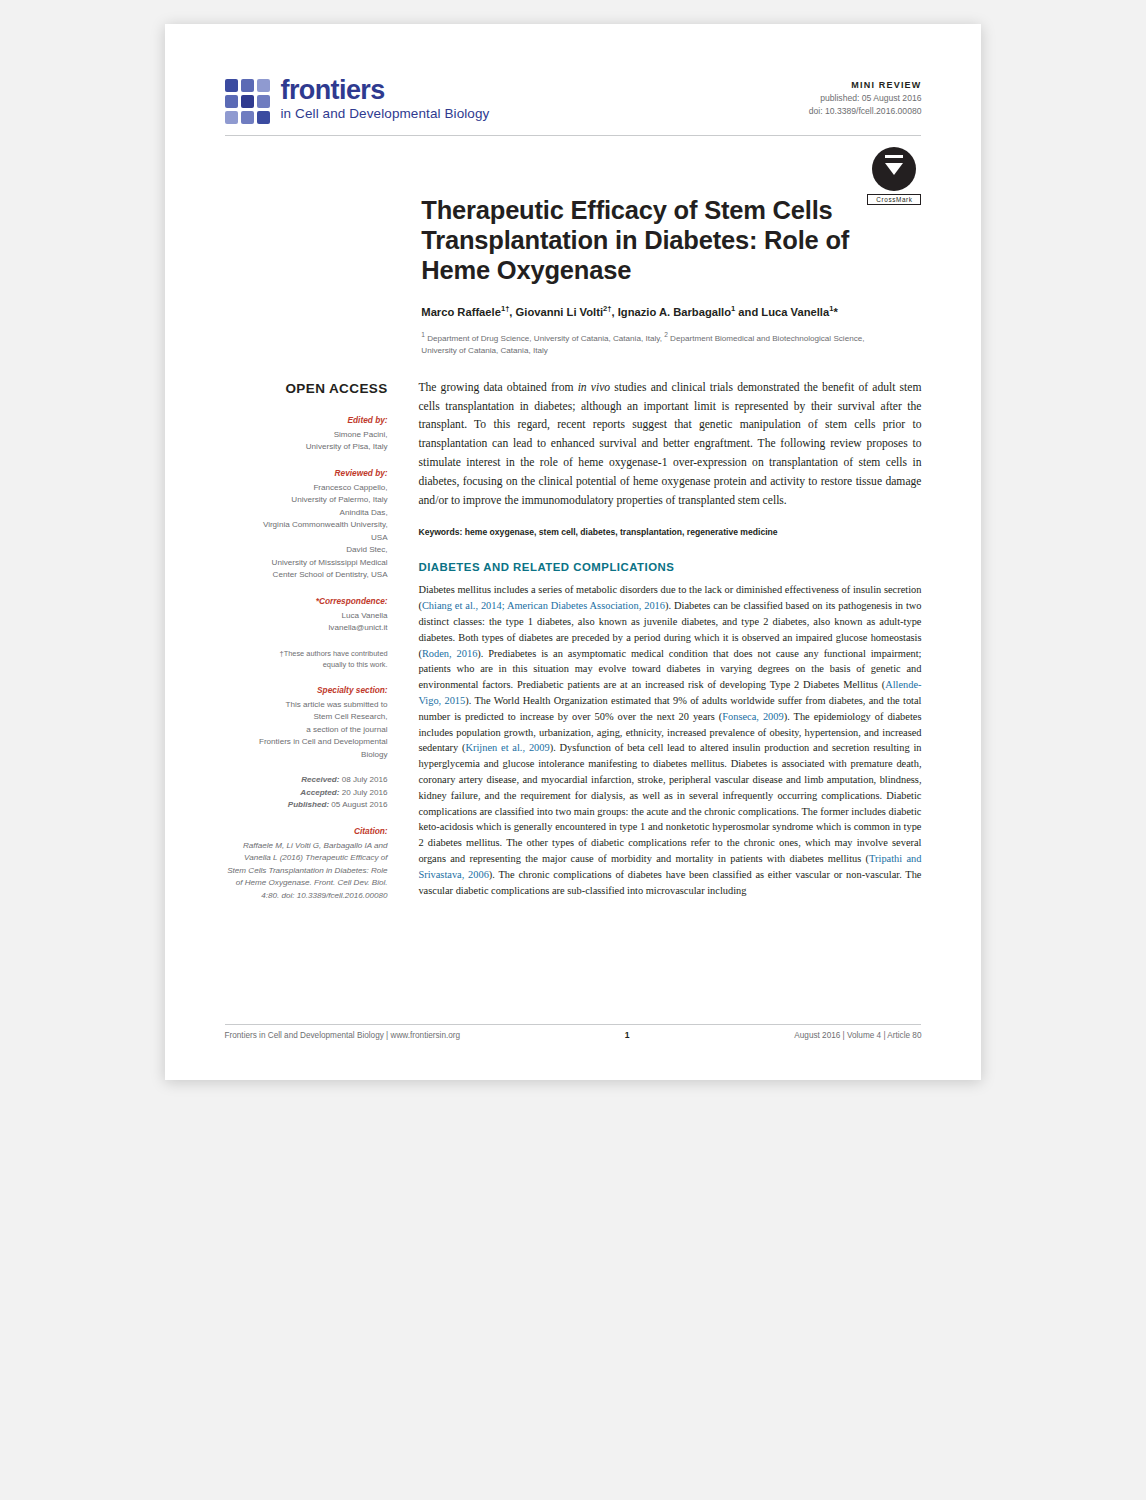frontiers in Cell and Developmental Biology
MINI REVIEW
published: 05 August 2016
doi: 10.3389/fcell.2016.00080
CrossMark
Therapeutic Efficacy of Stem Cells
Transplantation in Diabetes: Role of
Heme Oxygenase
Marco Raffaele1†, Giovanni Li Volti2†, Ignazio A. Barbagallo1 and Luca Vanella1*
1 Department of Drug Science, University of Catania, Catania, Italy, 2 Department Biomedical and Biotechnological Science,
University of Catania, Catania, Italy
OPEN ACCESS
Edited by:
Simone Pacini,
University of Pisa, Italy
Reviewed by:
Francesco Cappello,
University of Palermo, Italy
Anindita Das,
Virginia Commonwealth University,
USA
David Stec,
University of Mississippi Medical
Center School of Dentistry, USA
*Correspondence:
Luca Vanella
lvanella@unict.it
†These authors have contributed
equally to this work.
Specialty section:
This article was submitted to
Stem Cell Research,
a section of the journal
Frontiers in Cell and Developmental
Biology
Received: 08 July 2016
Accepted: 20 July 2016
Published: 05 August 2016
Citation:
Raffaele M, Li Volti G, Barbagallo IA and Vanella L (2016) Therapeutic Efficacy of Stem Cells Transplantation in Diabetes: Role of Heme Oxygenase. Front. Cell Dev. Biol. 4:80. doi: 10.3389/fcell.2016.00080
The growing data obtained from in vivo studies and clinical trials demonstrated the benefit of adult stem cells transplantation in diabetes; although an important limit is represented by their survival after the transplant. To this regard, recent reports suggest that genetic manipulation of stem cells prior to transplantation can lead to enhanced survival and better engraftment. The following review proposes to stimulate interest in the role of heme oxygenase-1 over-expression on transplantation of stem cells in diabetes, focusing on the clinical potential of heme oxygenase protein and activity to restore tissue damage and/or to improve the immunomodulatory properties of transplanted stem cells.
Keywords: heme oxygenase, stem cell, diabetes, transplantation, regenerative medicine
Diabetes and Related Complications
Diabetes mellitus includes a series of metabolic disorders due to the lack or diminished effectiveness of insulin secretion (Chiang et al., 2014; American Diabetes Association, 2016). Diabetes can be classified based on its pathogenesis in two distinct classes: the type 1 diabetes, also known as juvenile diabetes, and type 2 diabetes, also known as adult-type diabetes. Both types of diabetes are preceded by a period during which it is observed an impaired glucose homeostasis (Roden, 2016). Prediabetes is an asymptomatic medical condition that does not cause any functional impairment; patients who are in this situation may evolve toward diabetes in varying degrees on the basis of genetic and environmental factors. Prediabetic patients are at an increased risk of developing Type 2 Diabetes Mellitus (Allende-Vigo, 2015). The World Health Organization estimated that 9% of adults worldwide suffer from diabetes, and the total number is predicted to increase by over 50% over the next 20 years (Fonseca, 2009). The epidemiology of diabetes includes population growth, urbanization, aging, ethnicity, increased prevalence of obesity, hypertension, and increased sedentary (Krijnen et al., 2009). Dysfunction of beta cell lead to altered insulin production and secretion resulting in hyperglycemia and glucose intolerance manifesting to diabetes mellitus. Diabetes is associated with premature death, coronary artery disease, and myocardial infarction, stroke, peripheral vascular disease and limb amputation, blindness, kidney failure, and the requirement for dialysis, as well as in several infrequently occurring complications. Diabetic complications are classified into two main groups: the acute and the chronic complications. The former includes diabetic keto-acidosis which is generally encountered in type 1 and nonketotic hyperosmolar syndrome which is common in type 2 diabetes mellitus. The other types of diabetic complications refer to the chronic ones, which may involve several organs and representing the major cause of morbidity and mortality in patients with diabetes mellitus (Tripathi and Srivastava, 2006). The chronic complications of diabetes have been classified as either vascular or non-vascular. The vascular diabetic complications are sub-classified into microvascular including
Frontiers in Cell and Developmental Biology | www.frontiersin.org
1
August 2016 | Volume 4 | Article 80